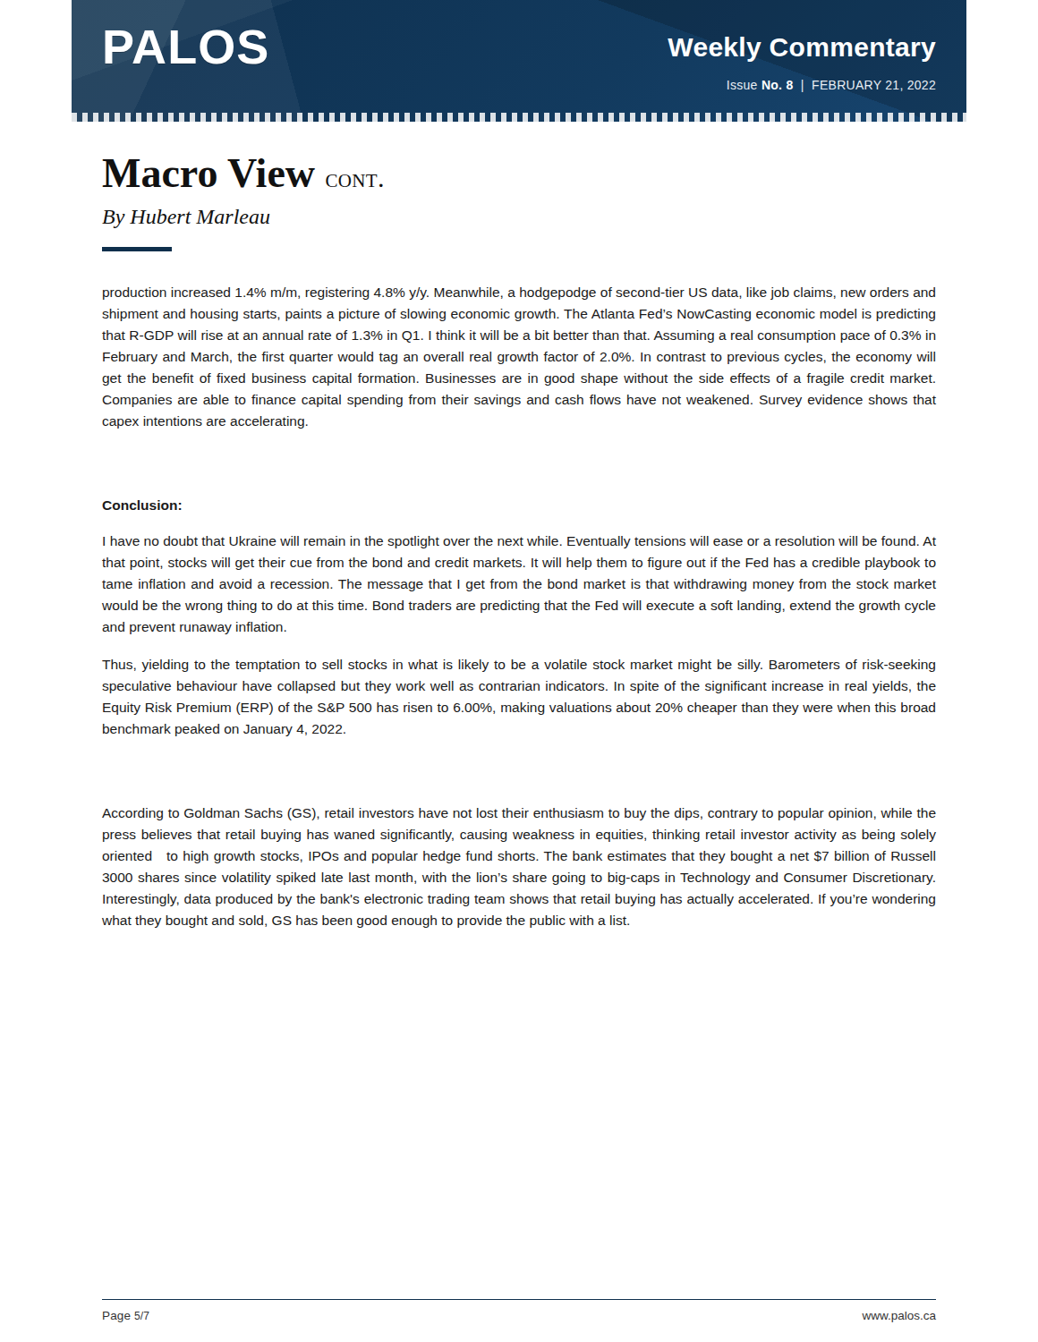PALOS
Weekly Commentary
Issue No. 8 | FEBRUARY 21, 2022
Macro View cont.
By Hubert Marleau
production increased 1.4% m/m, registering 4.8% y/y. Meanwhile, a hodgepodge of second-tier US data, like job claims, new orders and shipment and housing starts, paints a picture of slowing economic growth. The Atlanta Fed’s NowCasting economic model is predicting that R-GDP will rise at an annual rate of 1.3% in Q1. I think it will be a bit better than that. Assuming a real consumption pace of 0.3% in February and March, the first quarter would tag an overall real growth factor of 2.0%. In contrast to previous cycles, the economy will get the benefit of fixed business capital formation. Businesses are in good shape without the side effects of a fragile credit market. Companies are able to finance capital spending from their savings and cash flows have not weakened. Survey evidence shows that capex intentions are accelerating.
Conclusion:
I have no doubt that Ukraine will remain in the spotlight over the next while. Eventually tensions will ease or a resolution will be found. At that point, stocks will get their cue from the bond and credit markets. It will help them to figure out if the Fed has a credible playbook to tame inflation and avoid a recession. The message that I get from the bond market is that withdrawing money from the stock market would be the wrong thing to do at this time. Bond traders are predicting that the Fed will execute a soft landing, extend the growth cycle and prevent runaway inflation.
Thus, yielding to the temptation to sell stocks in what is likely to be a volatile stock market might be silly. Barometers of risk-seeking speculative behaviour have collapsed but they work well as contrarian indicators. In spite of the significant increase in real yields, the Equity Risk Premium (ERP) of the S&P 500 has risen to 6.00%, making valuations about 20% cheaper than they were when this broad benchmark peaked on January 4, 2022.
According to Goldman Sachs (GS), retail investors have not lost their enthusiasm to buy the dips, contrary to popular opinion, while the press believes that retail buying has waned significantly, causing weakness in equities, thinking retail investor activity as being solely oriented to high growth stocks, IPOs and popular hedge fund shorts. The bank estimates that they bought a net $7 billion of Russell 3000 shares since volatility spiked late last month, with the lion’s share going to big-caps in Technology and Consumer Discretionary. Interestingly, data produced by the bank's electronic trading team shows that retail buying has actually accelerated. If you’re wondering what they bought and sold, GS has been good enough to provide the public with a list.
Page 5/7
www.palos.ca